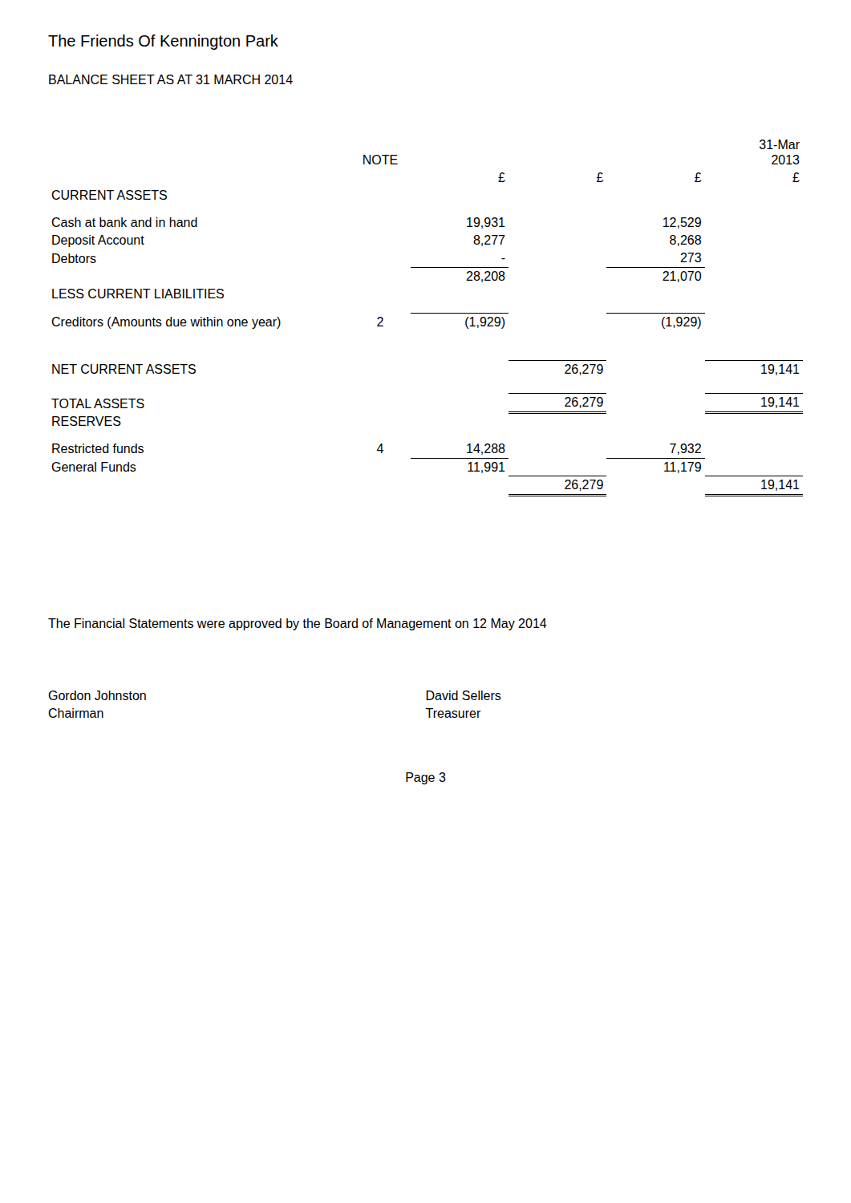The Friends Of Kennington Park
Balance Sheet as at 31 March 2014
| | NOTE | | | | 31-Mar 2013 |
| | | £ | £ | £ | £ |
| Current Assets | | | | | |
| Cash at bank and in hand | | 19,931 | | 12,529 | |
| Deposit Account | | 8,277 | | 8,268 | |
| Debtors | | - | | 273 | |
| | | 28,208 | | 21,070 | |
| Less Current Liabilities | | | | | |
| Creditors (Amounts due within one year) | 2 | (1,929) | | (1,929) | |
| Net Current Assets | | | 26,279 | | 19,141 |
| Total Assets | | | 26,279 | | 19,141 |
| Reserves | | | | | |
| Restricted funds | 4 | 14,288 | | 7,932 | |
| General Funds | | 11,991 | | 11,179 | |
| | | | 26,279 | | 19,141 |
The Financial Statements were approved by the Board of Management on 12 May 2014
| Gordon Johnston Chairman | David Sellers Treasurer |
Page 3